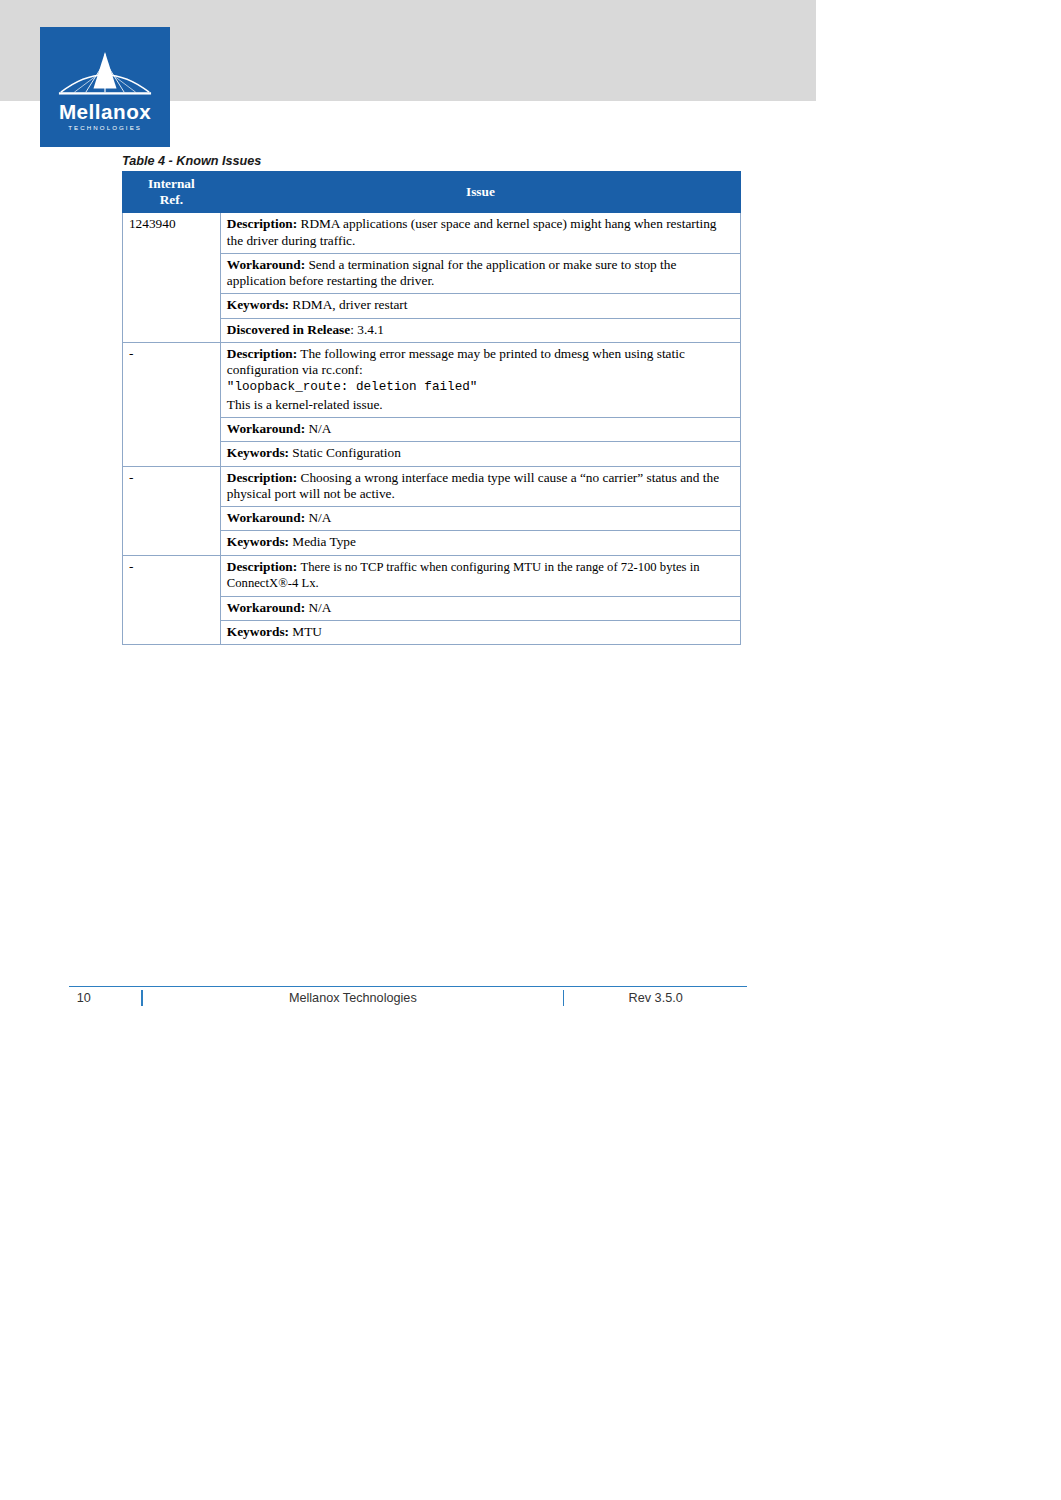Mellanox
TECHNOLOGIES
Table 4 - Known Issues
| Internal Ref. | Issue |
| --- | --- |
| 1243940 | Description: RDMA applications (user space and kernel space) might hang when restarting the driver during traffic. |
| Workaround: Send a termination signal for the application or make sure to stop the application before restarting the driver. |
| Keywords: RDMA, driver restart |
| Discovered in Release : 3.4.1 |
| - | Description: The following error message may be printed to dmesg when using static configuration via rc.conf: "loopback_route: deletion failed" This is a kernel-related issue. |
| Workaround: N/A |
| Keywords: Static Configuration |
| - | Description: Choosing a wrong interface media type will cause a “no carrier” status and the physical port will not be active. |
| Workaround: N/A |
| Keywords: Media Type |
| - | Description: There is no TCP traffic when configuring MTU in the range of 72-100 bytes in ConnectX®-4 Lx. |
| Workaround: N/A |
| Keywords: MTU |
10
Mellanox Technologies
Rev 3.5.0